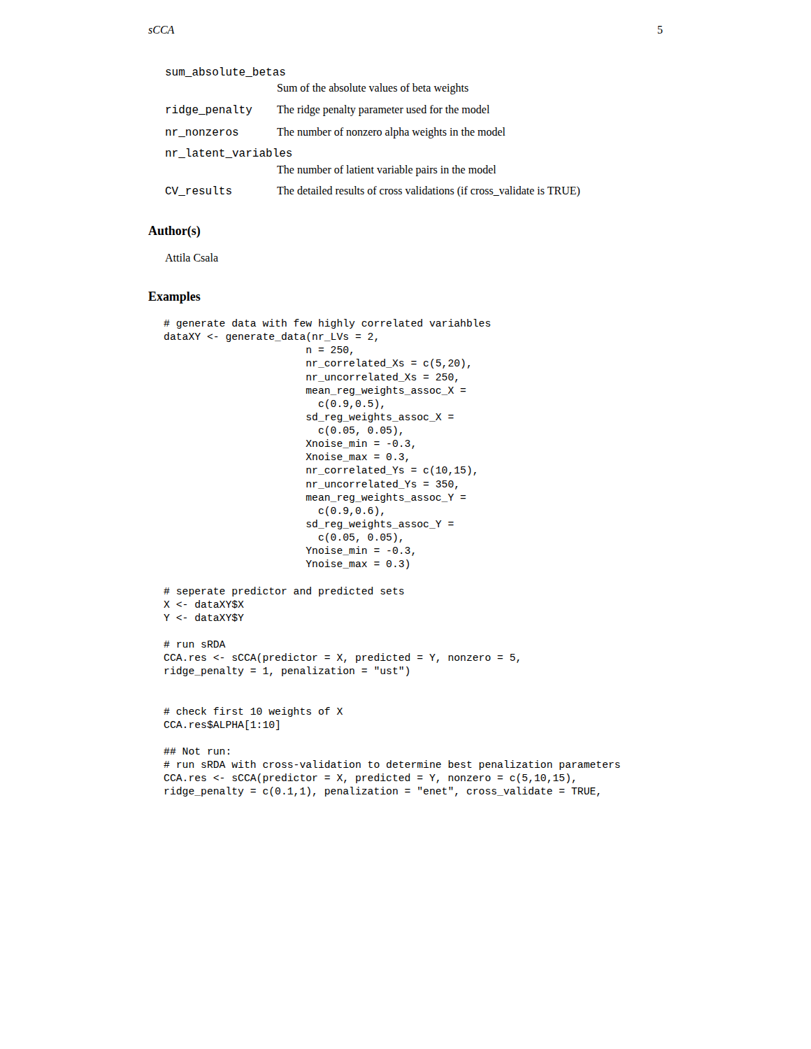sCCA 5
sum_absolute_betas
Sum of the absolute values of beta weights
ridge_penalty
The ridge penalty parameter used for the model
nr_nonzeros
The number of nonzero alpha weights in the model
nr_latent_variables
The number of latient variable pairs in the model
CV_results
The detailed results of cross validations (if cross_validate is TRUE)
Author(s)
Attila Csala
Examples
# generate data with few highly correlated variahbles
dataXY <- generate_data(nr_LVs = 2,
                       n = 250,
                       nr_correlated_Xs = c(5,20),
                       nr_uncorrelated_Xs = 250,
                       mean_reg_weights_assoc_X =
                         c(0.9,0.5),
                       sd_reg_weights_assoc_X =
                         c(0.05, 0.05),
                       Xnoise_min = -0.3,
                       Xnoise_max = 0.3,
                       nr_correlated_Ys = c(10,15),
                       nr_uncorrelated_Ys = 350,
                       mean_reg_weights_assoc_Y =
                         c(0.9,0.6),
                       sd_reg_weights_assoc_Y =
                         c(0.05, 0.05),
                       Ynoise_min = -0.3,
                       Ynoise_max = 0.3)

# seperate predictor and predicted sets
X <- dataXY$X
Y <- dataXY$Y

# run sRDA
CCA.res <- sCCA(predictor = X, predicted = Y, nonzero = 5,
ridge_penalty = 1, penalization = "ust")


# check first 10 weights of X
CCA.res$ALPHA[1:10]

## Not run:
# run sRDA with cross-validation to determine best penalization parameters
CCA.res <- sCCA(predictor = X, predicted = Y, nonzero = c(5,10,15),
ridge_penalty = c(0.1,1), penalization = "enet", cross_validate = TRUE,